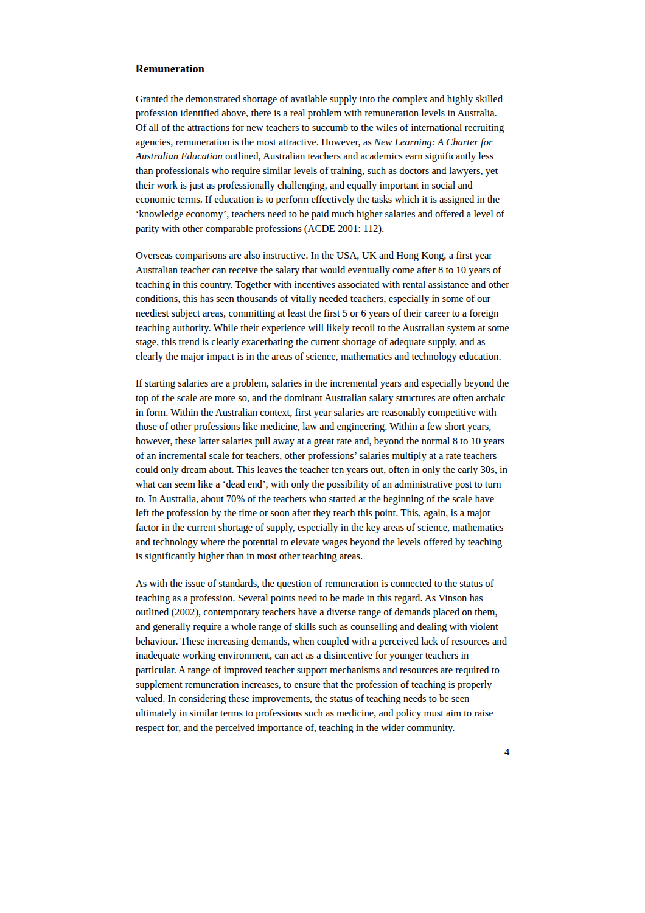Remuneration
Granted the demonstrated shortage of available supply into the complex and highly skilled profession identified above, there is a real problem with remuneration levels in Australia. Of all of the attractions for new teachers to succumb to the wiles of international recruiting agencies, remuneration is the most attractive. However, as New Learning: A Charter for Australian Education outlined, Australian teachers and academics earn significantly less than professionals who require similar levels of training, such as doctors and lawyers, yet their work is just as professionally challenging, and equally important in social and economic terms. If education is to perform effectively the tasks which it is assigned in the ‘knowledge economy’, teachers need to be paid much higher salaries and offered a level of parity with other comparable professions (ACDE 2001: 112).
Overseas comparisons are also instructive. In the USA, UK and Hong Kong, a first year Australian teacher can receive the salary that would eventually come after 8 to 10 years of teaching in this country. Together with incentives associated with rental assistance and other conditions, this has seen thousands of vitally needed teachers, especially in some of our neediest subject areas, committing at least the first 5 or 6 years of their career to a foreign teaching authority. While their experience will likely recoil to the Australian system at some stage, this trend is clearly exacerbating the current shortage of adequate supply, and as clearly the major impact is in the areas of science, mathematics and technology education.
If starting salaries are a problem, salaries in the incremental years and especially beyond the top of the scale are more so, and the dominant Australian salary structures are often archaic in form. Within the Australian context, first year salaries are reasonably competitive with those of other professions like medicine, law and engineering. Within a few short years, however, these latter salaries pull away at a great rate and, beyond the normal 8 to 10 years of an incremental scale for teachers, other professions’ salaries multiply at a rate teachers could only dream about. This leaves the teacher ten years out, often in only the early 30s, in what can seem like a ‘dead end’, with only the possibility of an administrative post to turn to. In Australia, about 70% of the teachers who started at the beginning of the scale have left the profession by the time or soon after they reach this point. This, again, is a major factor in the current shortage of supply, especially in the key areas of science, mathematics and technology where the potential to elevate wages beyond the levels offered by teaching is significantly higher than in most other teaching areas.
As with the issue of standards, the question of remuneration is connected to the status of teaching as a profession. Several points need to be made in this regard. As Vinson has outlined (2002), contemporary teachers have a diverse range of demands placed on them, and generally require a whole range of skills such as counselling and dealing with violent behaviour. These increasing demands, when coupled with a perceived lack of resources and inadequate working environment, can act as a disincentive for younger teachers in particular. A range of improved teacher support mechanisms and resources are required to supplement remuneration increases, to ensure that the profession of teaching is properly valued. In considering these improvements, the status of teaching needs to be seen ultimately in similar terms to professions such as medicine, and policy must aim to raise respect for, and the perceived importance of, teaching in the wider community.
4